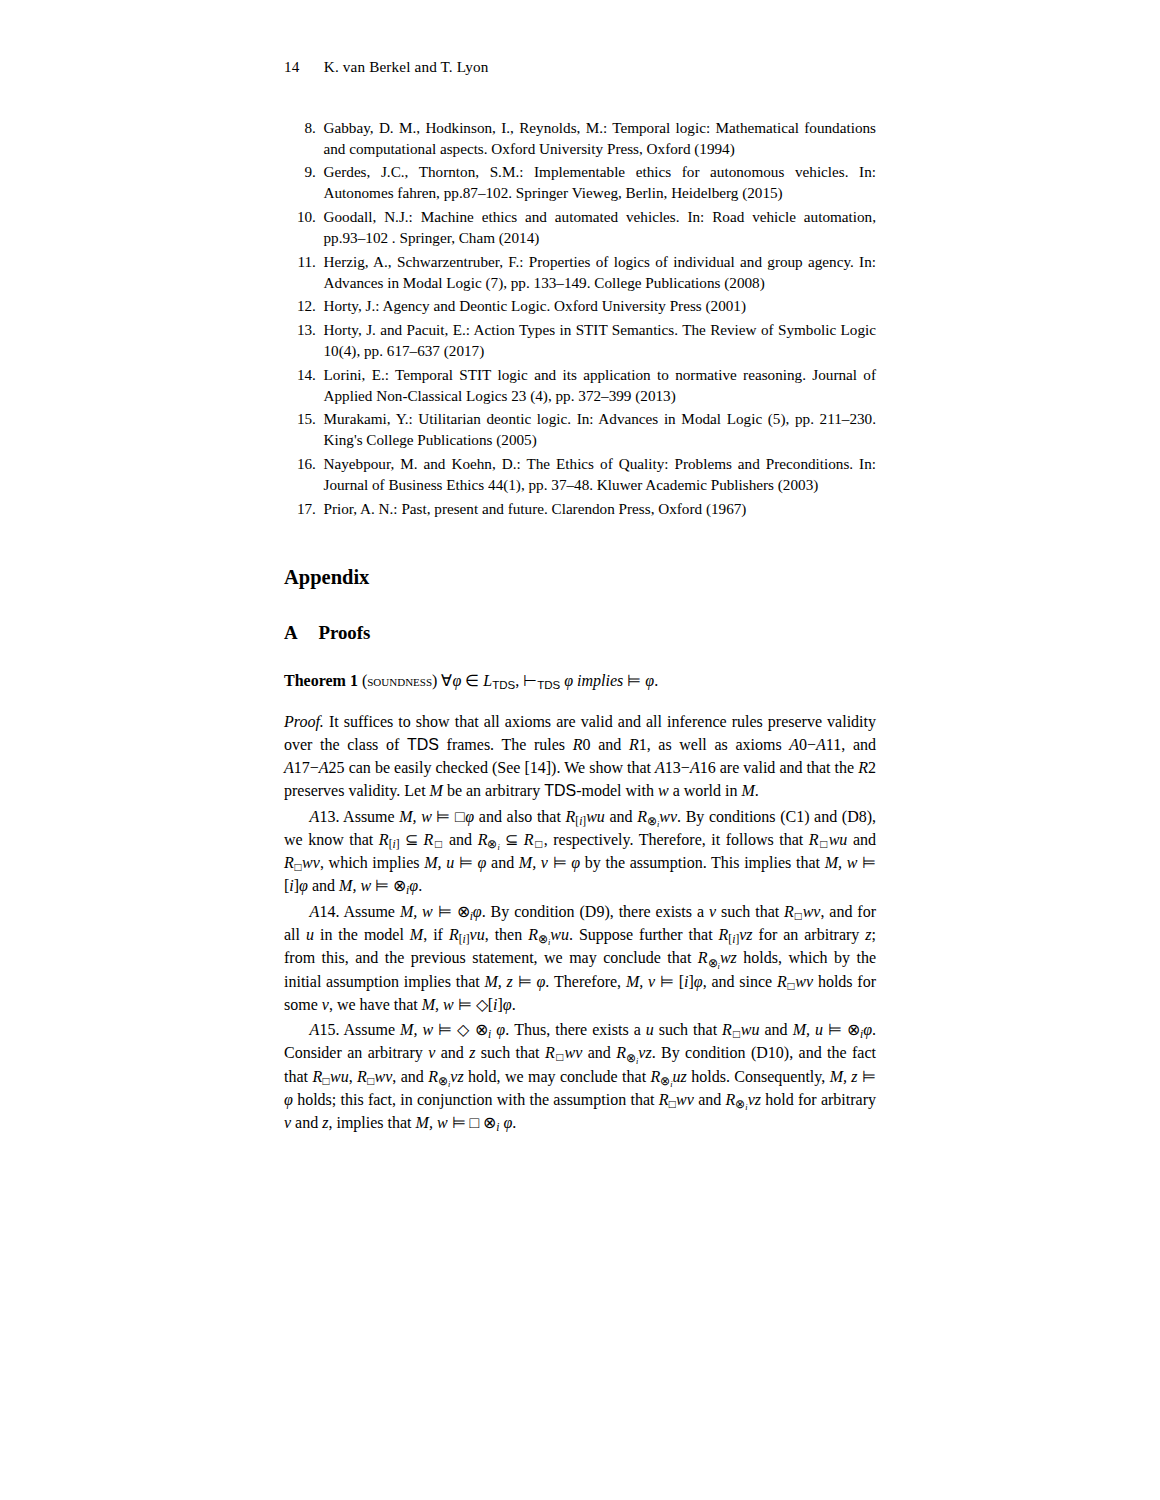14 K. van Berkel and T. Lyon
8. Gabbay, D. M., Hodkinson, I., Reynolds, M.: Temporal logic: Mathematical foundations and computational aspects. Oxford University Press, Oxford (1994)
9. Gerdes, J.C., Thornton, S.M.: Implementable ethics for autonomous vehicles. In: Autonomes fahren, pp.87–102. Springer Vieweg, Berlin, Heidelberg (2015)
10. Goodall, N.J.: Machine ethics and automated vehicles. In: Road vehicle automation, pp.93–102 . Springer, Cham (2014)
11. Herzig, A., Schwarzentruber, F.: Properties of logics of individual and group agency. In: Advances in Modal Logic (7), pp. 133–149. College Publications (2008)
12. Horty, J.: Agency and Deontic Logic. Oxford University Press (2001)
13. Horty, J. and Pacuit, E.: Action Types in STIT Semantics. The Review of Symbolic Logic 10(4), pp. 617–637 (2017)
14. Lorini, E.: Temporal STIT logic and its application to normative reasoning. Journal of Applied Non-Classical Logics 23 (4), pp. 372–399 (2013)
15. Murakami, Y.: Utilitarian deontic logic. In: Advances in Modal Logic (5), pp. 211–230. King's College Publications (2005)
16. Nayebpour, M. and Koehn, D.: The Ethics of Quality: Problems and Preconditions. In: Journal of Business Ethics 44(1), pp. 37–48. Kluwer Academic Publishers (2003)
17. Prior, A. N.: Past, present and future. Clarendon Press, Oxford (1967)
Appendix
AProofs
Theorem 1 (soundness) ∀φ ∈ LTDS, ⊢TDS φ implies ⊨ φ.
Proof. It suffices to show that all axioms are valid and all inference rules preserve validity over the class of TDS frames. The rules R0 and R1, as well as axioms A0−A11, and A17−A25 can be easily checked (See [14]). We show that A13−A16 are valid and that the R2 preserves validity. Let M be an arbitrary TDS-model with w a world in M.
A13. Assume M, w ⊨ □φ and also that R[i]wu and R⊗iwv. By conditions (C1) and (D8), we know that R[i] ⊆ R□ and R⊗i ⊆ R□, respectively. Therefore, it follows that R□wu and R□wv, which implies M, u ⊨ φ and M, v ⊨ φ by the assumption. This implies that M, w ⊨ [i]φ and M, w ⊨ ⊗iφ.
A14. Assume M, w ⊨ ⊗iφ. By condition (D9), there exists a v such that R□wv, and for all u in the model M, if R[i]vu, then R⊗iwu. Suppose further that R[i]vz for an arbitrary z; from this, and the previous statement, we may conclude that R⊗iwz holds, which by the initial assumption implies that M, z ⊨ φ. Therefore, M, v ⊨ [i]φ, and since R□wv holds for some v, we have that M, w ⊨ ◇[i]φ.
A15. Assume M, w ⊨ ◇ ⊗i φ. Thus, there exists a u such that R□wu and M, u ⊨ ⊗iφ. Consider an arbitrary v and z such that R□wv and R⊗ivz. By condition (D10), and the fact that R□wu, R□wv, and R⊗ivz hold, we may conclude that R⊗iuz holds. Consequently, M, z ⊨ φ holds; this fact, in conjunction with the assumption that R□wv and R⊗ivz hold for arbitrary v and z, implies that M, w ⊨ □ ⊗i φ.